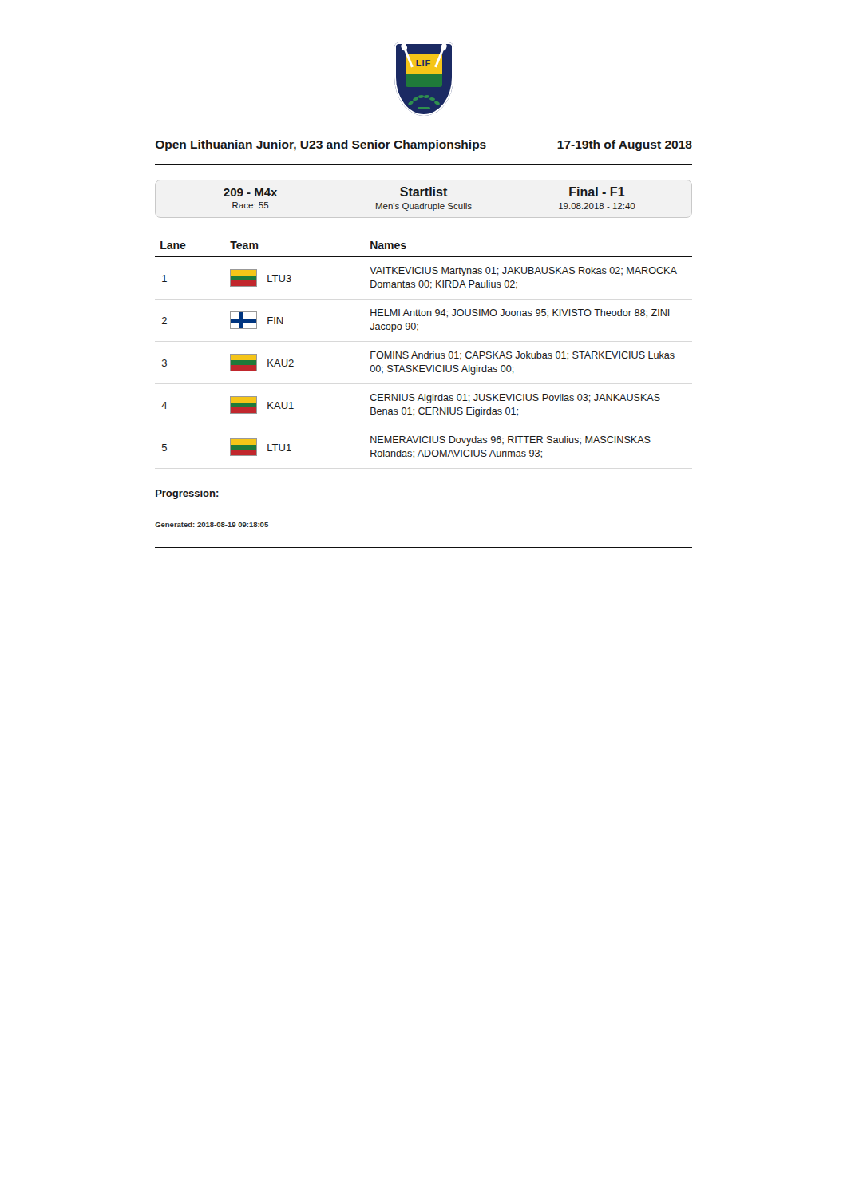LIF
Open Lithuanian Junior, U23 and Senior Championships
17-19th of August 2018
209 - M4x
Race: 55
Startlist
Men's Quadruple Sculls
Final - F1
19.08.2018 - 12:40
| Lane | Team | Names |
| --- | --- | --- |
| 1 | LTU3 | VAITKEVICIUS Martynas 01; JAKUBAUSKAS Rokas 02; MAROCKA Domantas 00; KIRDA Paulius 02; |
| 2 | FIN | HELMI Antton 94; JOUSIMO Joonas 95; KIVISTO Theodor 88; ZINI Jacopo 90; |
| 3 | KAU2 | FOMINS Andrius 01; CAPSKAS Jokubas 01; STARKEVICIUS Lukas 00; STASKEVICIUS Algirdas 00; |
| 4 | KAU1 | CERNIUS Algirdas 01; JUSKEVICIUS Povilas 03; JANKAUSKAS Benas 01; CERNIUS Eigirdas 01; |
| 5 | LTU1 | NEMERAVICIUS Dovydas 96; RITTER Saulius; MASCINSKAS Rolandas; ADOMAVICIUS Aurimas 93; |
Progression:
Generated: 2018-08-19 09:18:05